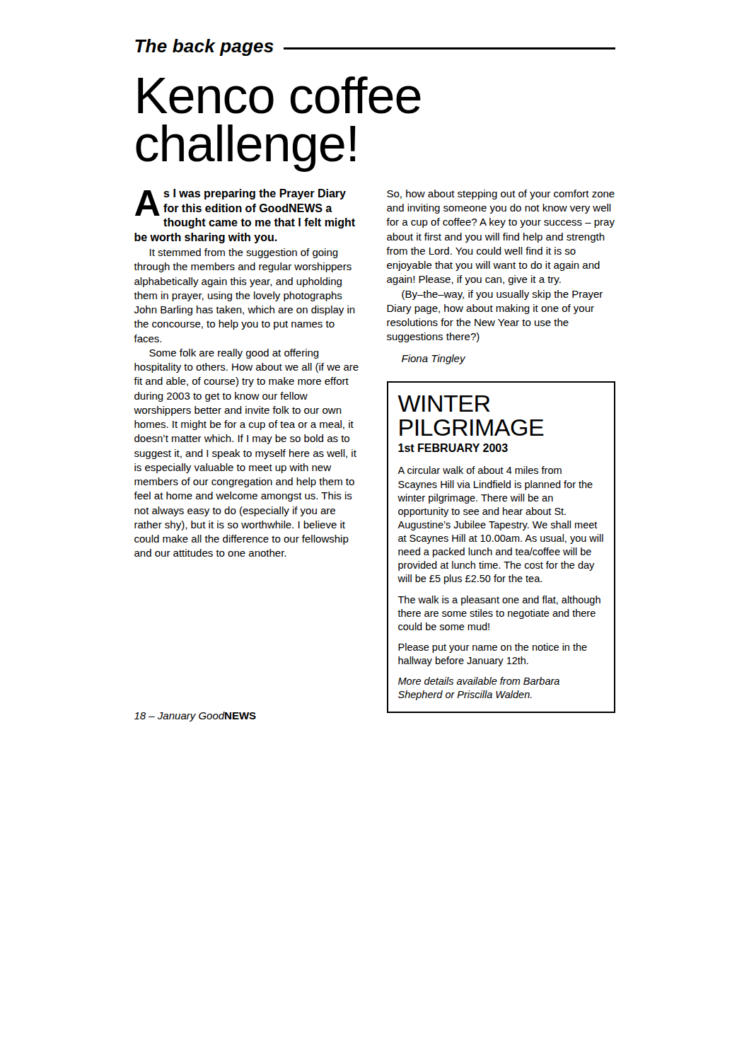The back pages
Kenco coffee challenge!
As I was preparing the Prayer Diary for this edition of GoodNEWS a thought came to me that I felt might be worth sharing with you.
It stemmed from the suggestion of going through the members and regular worshippers alphabetically again this year, and upholding them in prayer, using the lovely photographs John Barling has taken, which are on display in the concourse, to help you to put names to faces.
Some folk are really good at offering hospitality to others. How about we all (if we are fit and able, of course) try to make more effort during 2003 to get to know our fellow worshippers better and invite folk to our own homes. It might be for a cup of tea or a meal, it doesn’t matter which. If I may be so bold as to suggest it, and I speak to myself here as well, it is especially valuable to meet up with new members of our congregation and help them to feel at home and welcome amongst us. This is not always easy to do (especially if you are rather shy), but it is so worthwhile. I believe it could make all the difference to our fellowship and our attitudes to one another.
So, how about stepping out of your comfort zone and inviting someone you do not know very well for a cup of coffee? A key to your success – pray about it first and you will find help and strength from the Lord. You could well find it is so enjoyable that you will want to do it again and again! Please, if you can, give it a try.
(By–the–way, if you usually skip the Prayer Diary page, how about making it one of your resolutions for the New Year to use the suggestions there?)
Fiona Tingley
WINTER PILGRIMAGE
1st FEBRUARY 2003
A circular walk of about 4 miles from Scaynes Hill via Lindfield is planned for the winter pilgrimage. There will be an opportunity to see and hear about St. Augustine’s Jubilee Tapestry. We shall meet at Scaynes Hill at 10.00am. As usual, you will need a packed lunch and tea/coffee will be provided at lunch time. The cost for the day will be £5 plus £2.50 for the tea.
The walk is a pleasant one and flat, although there are some stiles to negotiate and there could be some mud!
Please put your name on the notice in the hallway before January 12th.
More details available from Barbara Shepherd or Priscilla Walden.
18 – January Good NEWS